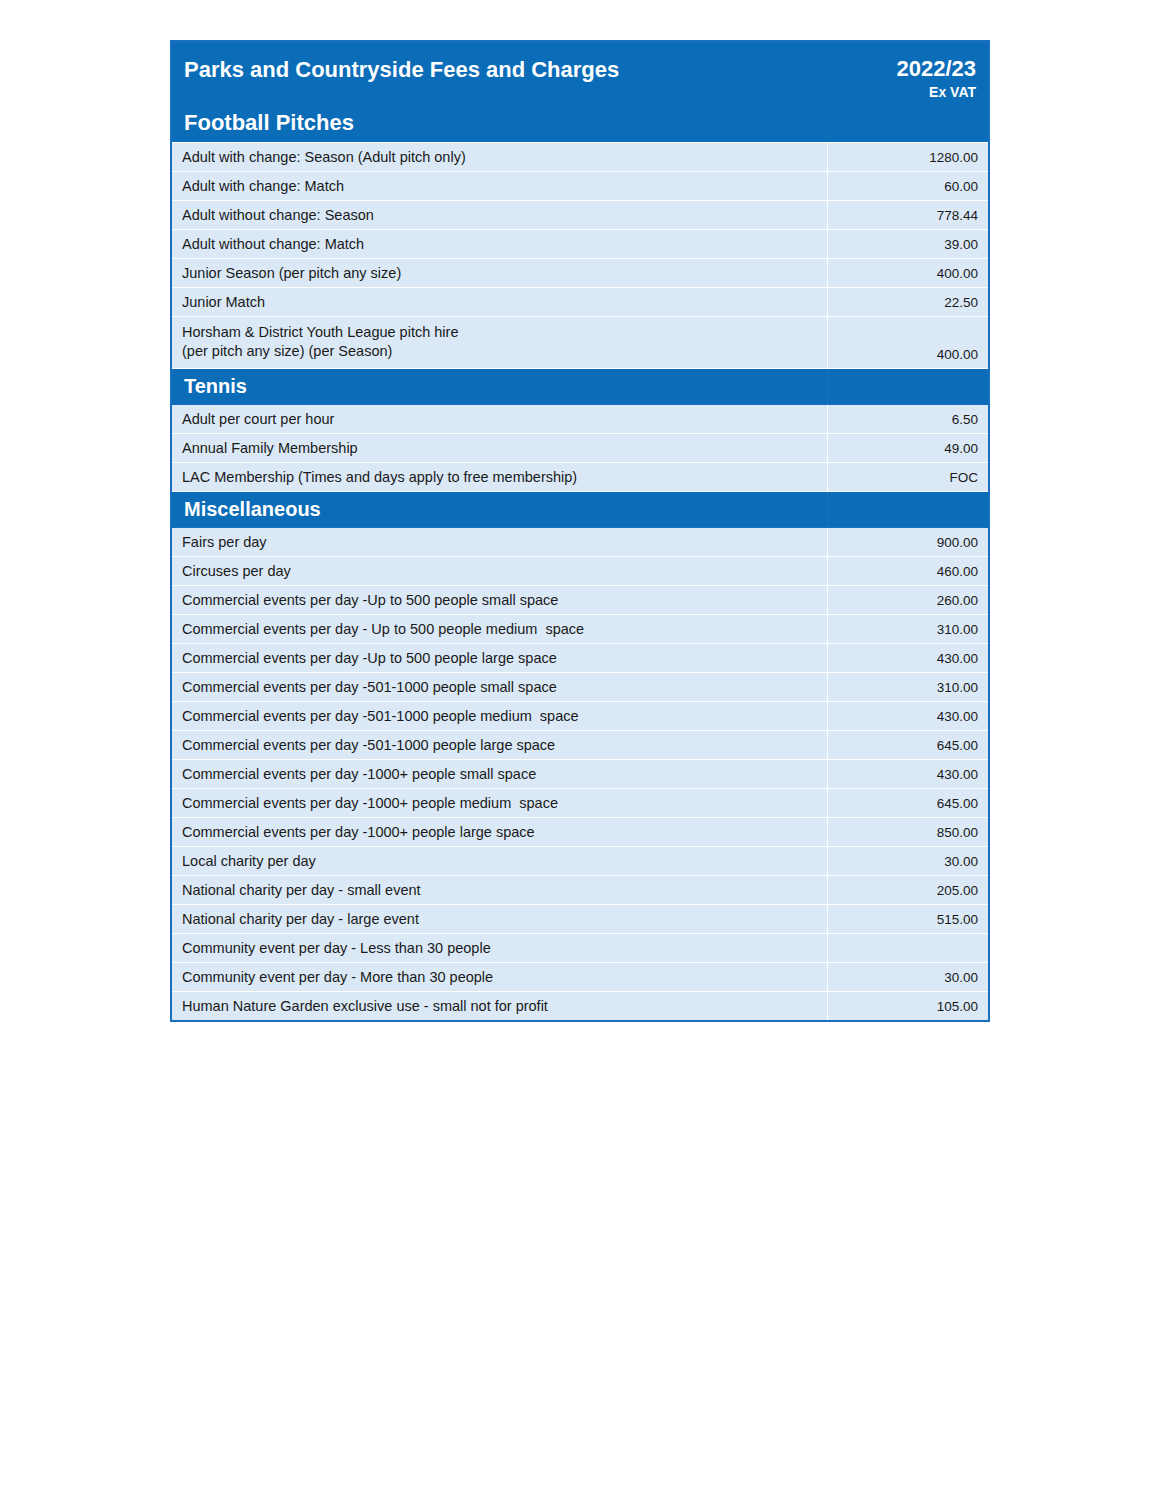| Parks and Countryside Fees and Charges Football Pitches | 2022/23 Ex VAT |
| Adult with change: Season (Adult pitch only) | 1280.00 |
| Adult with change: Match | 60.00 |
| Adult without change: Season | 778.44 |
| Adult without change: Match | 39.00 |
| Junior Season (per pitch any size) | 400.00 |
| Junior Match | 22.50 |
| Horsham & District Youth League pitch hire (per pitch any size) (per Season) | 400.00 |
| Tennis | |
| Adult per court per hour | 6.50 |
| Annual Family Membership | 49.00 |
| LAC Membership (Times and days apply to free membership) | FOC |
| Miscellaneous | |
| Fairs per day | 900.00 |
| Circuses per day | 460.00 |
| Commercial events per day -Up to 500 people small space | 260.00 |
| Commercial events per day - Up to 500 people medium space | 310.00 |
| Commercial events per day -Up to 500 people large space | 430.00 |
| Commercial events per day -501-1000 people small space | 310.00 |
| Commercial events per day -501-1000 people medium space | 430.00 |
| Commercial events per day -501-1000 people large space | 645.00 |
| Commercial events per day -1000+ people small space | 430.00 |
| Commercial events per day -1000+ people medium space | 645.00 |
| Commercial events per day -1000+ people large space | 850.00 |
| Local charity per day | 30.00 |
| National charity per day - small event | 205.00 |
| National charity per day - large event | 515.00 |
| Community event per day - Less than 30 people | |
| Community event per day - More than 30 people | 30.00 |
| Human Nature Garden exclusive use - small not for profit | 105.00 |